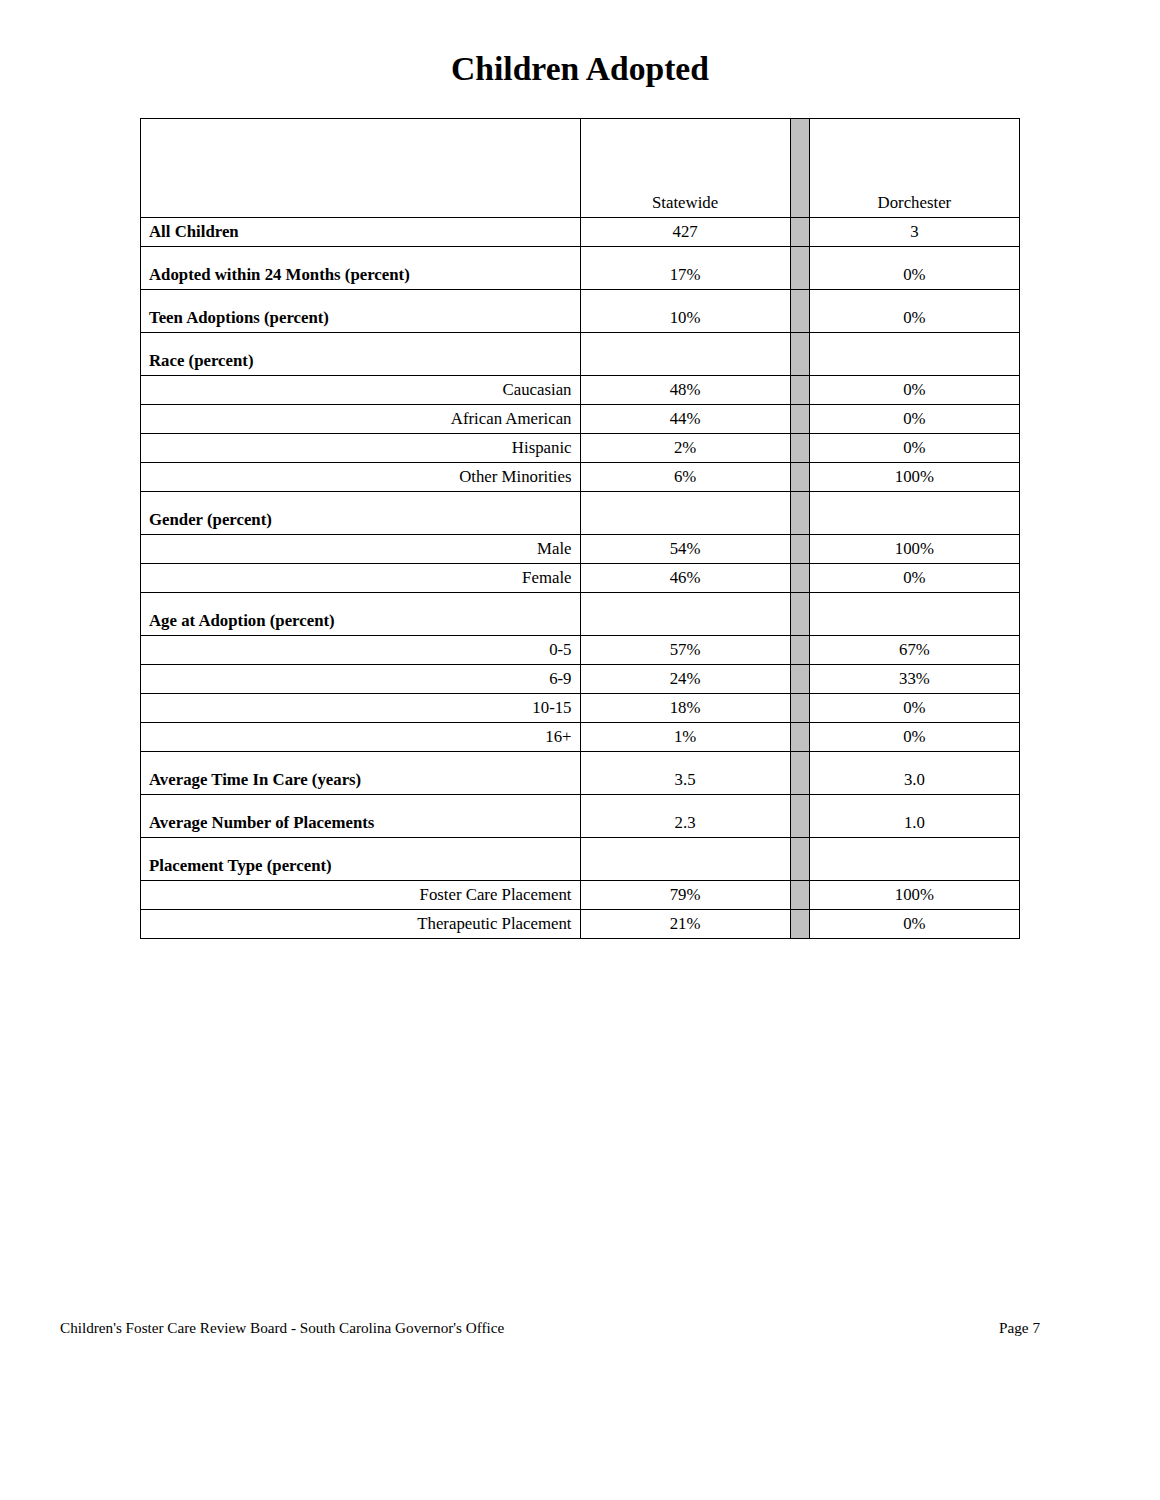Children Adopted
| | Statewide | | Dorchester |
| All Children | 427 | | 3 |
| Adopted within 24 Months (percent) | 17% | | 0% |
| Teen Adoptions (percent) | 10% | | 0% |
| Race (percent) | | | |
| Caucasian | 48% | | 0% |
| African American | 44% | | 0% |
| Hispanic | 2% | | 0% |
| Other Minorities | 6% | | 100% |
| Gender (percent) | | | |
| Male | 54% | | 100% |
| Female | 46% | | 0% |
| Age at Adoption (percent) | | | |
| 0-5 | 57% | | 67% |
| 6-9 | 24% | | 33% |
| 10-15 | 18% | | 0% |
| 16+ | 1% | | 0% |
| Average Time In Care (years) | 3.5 | | 3.0 |
| Average Number of Placements | 2.3 | | 1.0 |
| Placement Type (percent) | | | |
| Foster Care Placement | 79% | | 100% |
| Therapeutic Placement | 21% | | 0% |
Children's Foster Care Review Board - South Carolina Governor's Office Page 7